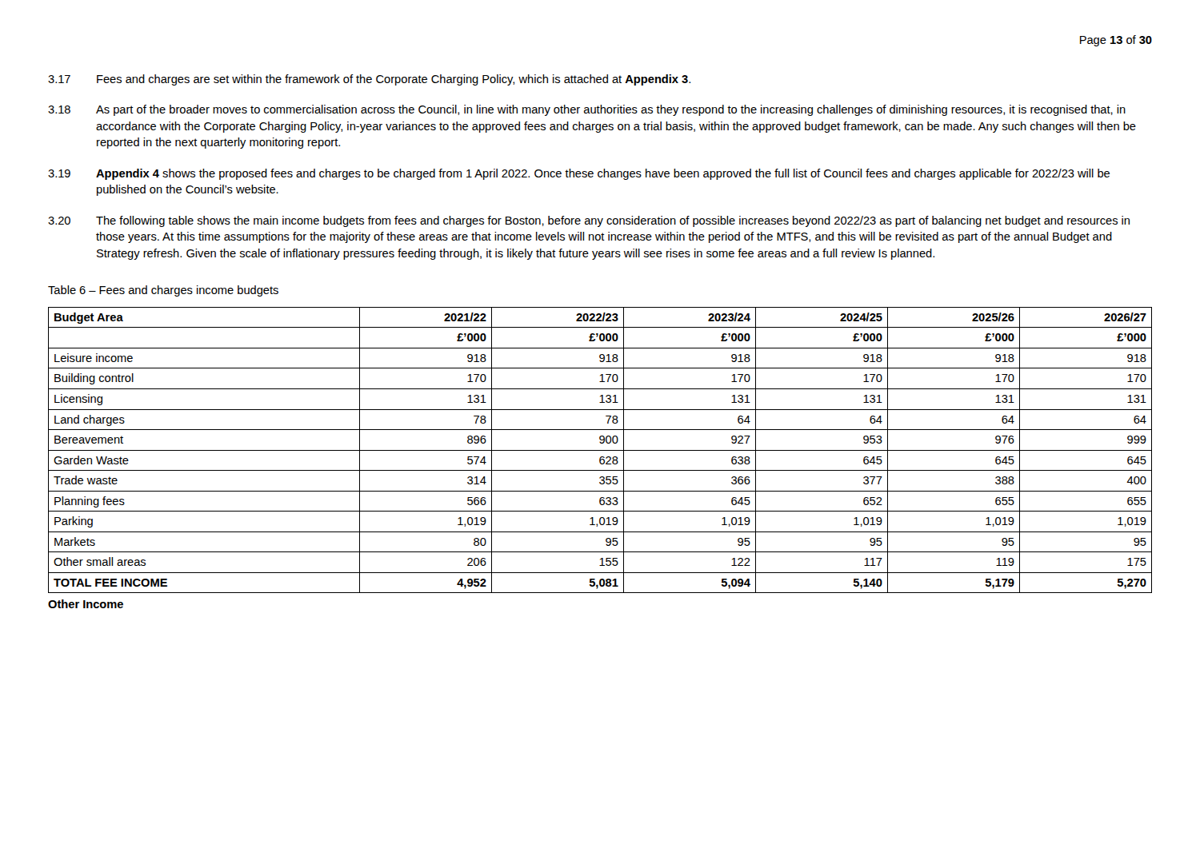Page 13 of 30
3.17
Fees and charges are set within the framework of the Corporate Charging Policy, which is attached at Appendix 3.
3.18
As part of the broader moves to commercialisation across the Council, in line with many other authorities as they respond to the increasing challenges of diminishing resources, it is recognised that, in accordance with the Corporate Charging Policy, in-year variances to the approved fees and charges on a trial basis, within the approved budget framework, can be made. Any such changes will then be reported in the next quarterly monitoring report.
3.19
Appendix 4 shows the proposed fees and charges to be charged from 1 April 2022. Once these changes have been approved the full list of Council fees and charges applicable for 2022/23 will be published on the Council’s website.
3.20
The following table shows the main income budgets from fees and charges for Boston, before any consideration of possible increases beyond 2022/23 as part of balancing net budget and resources in those years. At this time assumptions for the majority of these areas are that income levels will not increase within the period of the MTFS, and this will be revisited as part of the annual Budget and Strategy refresh. Given the scale of inflationary pressures feeding through, it is likely that future years will see rises in some fee areas and a full review Is planned.
Table 6 – Fees and charges income budgets
| Budget Area | 2021/22 | 2022/23 | 2023/24 | 2024/25 | 2025/26 | 2026/27 |
| --- | --- | --- | --- | --- | --- | --- |
| | £’000 | £’000 | £’000 | £’000 | £’000 | £’000 |
| Leisure income | 918 | 918 | 918 | 918 | 918 | 918 |
| Building control | 170 | 170 | 170 | 170 | 170 | 170 |
| Licensing | 131 | 131 | 131 | 131 | 131 | 131 |
| Land charges | 78 | 78 | 64 | 64 | 64 | 64 |
| Bereavement | 896 | 900 | 927 | 953 | 976 | 999 |
| Garden Waste | 574 | 628 | 638 | 645 | 645 | 645 |
| Trade waste | 314 | 355 | 366 | 377 | 388 | 400 |
| Planning fees | 566 | 633 | 645 | 652 | 655 | 655 |
| Parking | 1,019 | 1,019 | 1,019 | 1,019 | 1,019 | 1,019 |
| Markets | 80 | 95 | 95 | 95 | 95 | 95 |
| Other small areas | 206 | 155 | 122 | 117 | 119 | 175 |
| TOTAL FEE INCOME | 4,952 | 5,081 | 5,094 | 5,140 | 5,179 | 5,270 |
Other Income